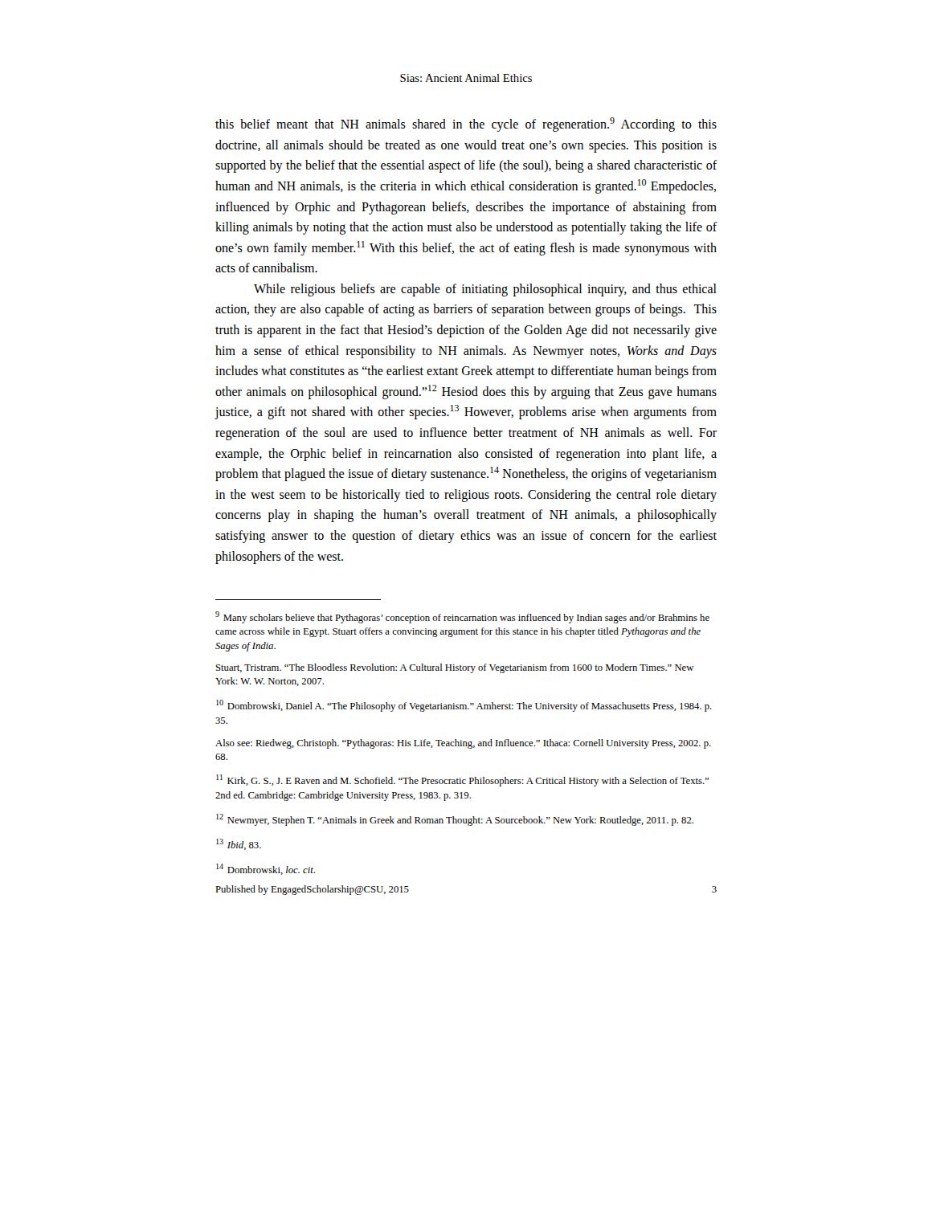Sias: Ancient Animal Ethics
this belief meant that NH animals shared in the cycle of regeneration.9 According to this doctrine, all animals should be treated as one would treat one’s own species. This position is supported by the belief that the essential aspect of life (the soul), being a shared characteristic of human and NH animals, is the criteria in which ethical consideration is granted.10 Empedocles, influenced by Orphic and Pythagorean beliefs, describes the importance of abstaining from killing animals by noting that the action must also be understood as potentially taking the life of one’s own family member.11 With this belief, the act of eating flesh is made synonymous with acts of cannibalism.
While religious beliefs are capable of initiating philosophical inquiry, and thus ethical action, they are also capable of acting as barriers of separation between groups of beings. This truth is apparent in the fact that Hesiod’s depiction of the Golden Age did not necessarily give him a sense of ethical responsibility to NH animals. As Newmyer notes, Works and Days includes what constitutes as “the earliest extant Greek attempt to differentiate human beings from other animals on philosophical ground.”12 Hesiod does this by arguing that Zeus gave humans justice, a gift not shared with other species.13 However, problems arise when arguments from regeneration of the soul are used to influence better treatment of NH animals as well. For example, the Orphic belief in reincarnation also consisted of regeneration into plant life, a problem that plagued the issue of dietary sustenance.14 Nonetheless, the origins of vegetarianism in the west seem to be historically tied to religious roots. Considering the central role dietary concerns play in shaping the human’s overall treatment of NH animals, a philosophically satisfying answer to the question of dietary ethics was an issue of concern for the earliest philosophers of the west.
9 Many scholars believe that Pythagoras’ conception of reincarnation was influenced by Indian sages and/or Brahmins he came across while in Egypt. Stuart offers a convincing argument for this stance in his chapter titled Pythagoras and the Sages of India.
Stuart, Tristram. “The Bloodless Revolution: A Cultural History of Vegetarianism from 1600 to Modern Times.” New York: W. W. Norton, 2007.
10 Dombrowski, Daniel A. “The Philosophy of Vegetarianism.” Amherst: The University of Massachusetts Press, 1984. p. 35.
Also see: Riedweg, Christoph. “Pythagoras: His Life, Teaching, and Influence.” Ithaca: Cornell University Press, 2002. p. 68.
11 Kirk, G. S., J. E Raven and M. Schofield. “The Presocratic Philosophers: A Critical History with a Selection of Texts.” 2nd ed. Cambridge: Cambridge University Press, 1983. p. 319.
12 Newmyer, Stephen T. “Animals in Greek and Roman Thought: A Sourcebook.” New York: Routledge, 2011. p. 82.
13 Ibid, 83.
14 Dombrowski, loc. cit.
Published by EngagedScholarship@CSU, 2015 3